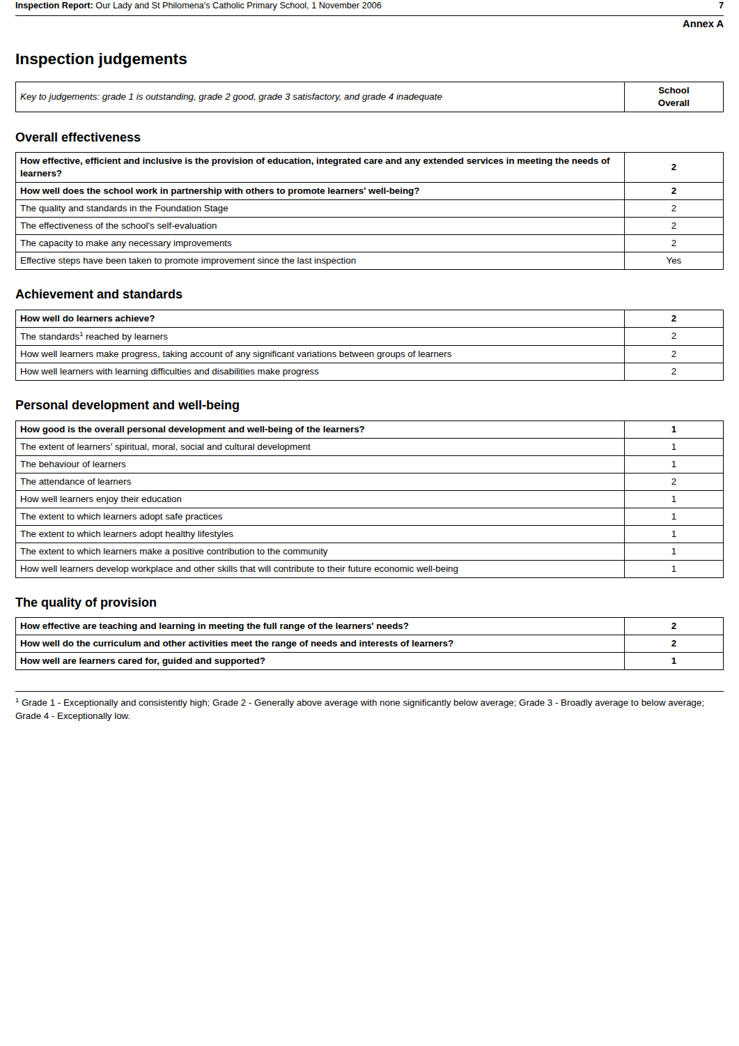Inspection Report: Our Lady and St Philomena's Catholic Primary School, 1 November 2006
7
Annex A
Inspection judgements
| Key to judgements: grade 1 is outstanding, grade 2 good, grade 3 satisfactory, and grade 4 inadequate | School Overall |
Overall effectiveness
| How effective, efficient and inclusive is the provision of education, integrated care and any extended services in meeting the needs of learners? | 2 |
| How well does the school work in partnership with others to promote learners' well-being? | 2 |
| The quality and standards in the Foundation Stage | 2 |
| The effectiveness of the school's self-evaluation | 2 |
| The capacity to make any necessary improvements | 2 |
| Effective steps have been taken to promote improvement since the last inspection | Yes |
Achievement and standards
| How well do learners achieve? | 2 |
| The standards 1 reached by learners | 2 |
| How well learners make progress, taking account of any significant variations between groups of learners | 2 |
| How well learners with learning difficulties and disabilities make progress | 2 |
Personal development and well-being
| How good is the overall personal development and well-being of the learners? | 1 |
| The extent of learners' spiritual, moral, social and cultural development | 1 |
| The behaviour of learners | 1 |
| The attendance of learners | 2 |
| How well learners enjoy their education | 1 |
| The extent to which learners adopt safe practices | 1 |
| The extent to which learners adopt healthy lifestyles | 1 |
| The extent to which learners make a positive contribution to the community | 1 |
| How well learners develop workplace and other skills that will contribute to their future economic well-being | 1 |
The quality of provision
| How effective are teaching and learning in meeting the full range of the learners' needs? | 2 |
| How well do the curriculum and other activities meet the range of needs and interests of learners? | 2 |
| How well are learners cared for, guided and supported? | 1 |
1 Grade 1 - Exceptionally and consistently high; Grade 2 - Generally above average with none significantly below average; Grade 3 - Broadly average to below average; Grade 4 - Exceptionally low.